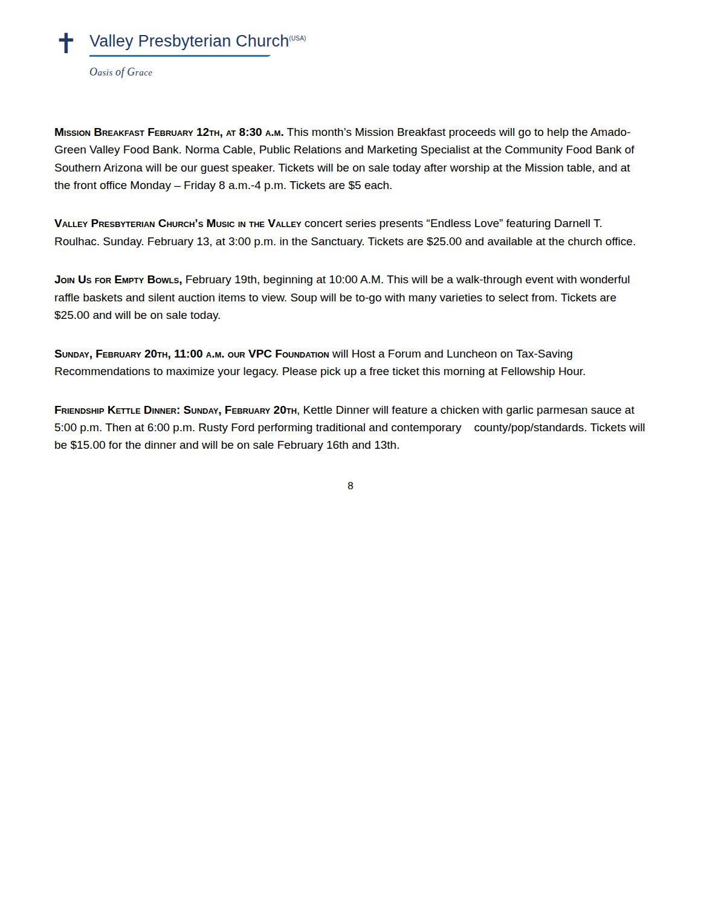✝
Valley Presbyterian Church(USA)
Oasis of Grace
Mission Breakfast February 12th, at 8:30 a.m. This month’s Mission Breakfast proceeds will go to help the Amado-Green Valley Food Bank. Norma Cable, Public Relations and Marketing Specialist at the Community Food Bank of Southern Arizona will be our guest speaker. Tickets will be on sale today after worship at the Mission table, and at the front office Monday – Friday 8 a.m.-4 p.m. Tickets are $5 each.
Valley Presbyterian Church’s Music in the Valley concert series presents “Endless Love” featuring Darnell T. Roulhac. Sunday. February 13, at 3:00 p.m. in the Sanctuary. Tickets are $25.00 and available at the church office.
Join Us for Empty Bowls, February 19th, beginning at 10:00 A.M. This will be a walk-through event with wonderful raffle baskets and silent auction items to view. Soup will be to-go with many varieties to select from. Tickets are $25.00 and will be on sale today.
Sunday, February 20th, 11:00 a.m. our VPC Foundation will Host a Forum and Luncheon on Tax-Saving Recommendations to maximize your legacy. Please pick up a free ticket this morning at Fellowship Hour.
Friendship Kettle Dinner: Sunday, February 20th, Kettle Dinner will feature a chicken with garlic parmesan sauce at 5:00 p.m. Then at 6:00 p.m. Rusty Ford performing traditional and contemporary county/pop/standards. Tickets will be $15.00 for the dinner and will be on sale February 16th and 13th.
8